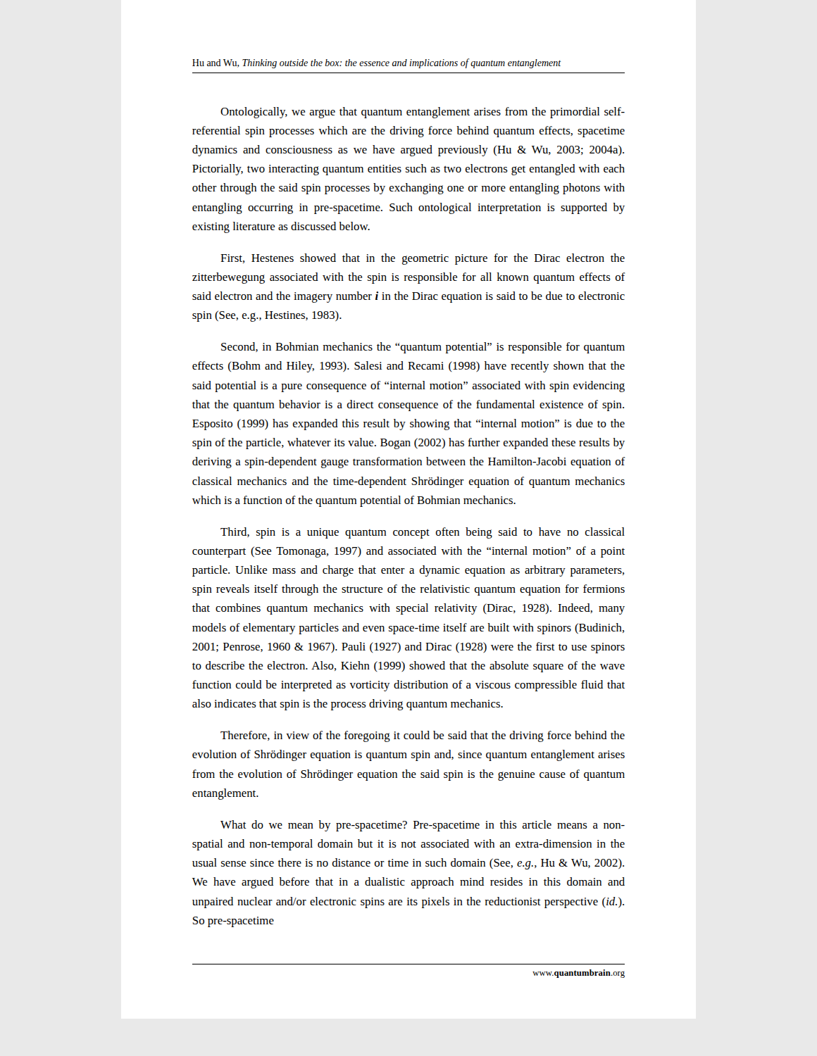Hu and Wu, Thinking outside the box: the essence and implications of quantum entanglement
Ontologically, we argue that quantum entanglement arises from the primordial self-referential spin processes which are the driving force behind quantum effects, spacetime dynamics and consciousness as we have argued previously (Hu & Wu, 2003; 2004a). Pictorially, two interacting quantum entities such as two electrons get entangled with each other through the said spin processes by exchanging one or more entangling photons with entangling occurring in pre-spacetime. Such ontological interpretation is supported by existing literature as discussed below.
First, Hestenes showed that in the geometric picture for the Dirac electron the zitterbewegung associated with the spin is responsible for all known quantum effects of said electron and the imagery number i in the Dirac equation is said to be due to electronic spin (See, e.g., Hestines, 1983).
Second, in Bohmian mechanics the “quantum potential” is responsible for quantum effects (Bohm and Hiley, 1993). Salesi and Recami (1998) have recently shown that the said potential is a pure consequence of “internal motion” associated with spin evidencing that the quantum behavior is a direct consequence of the fundamental existence of spin. Esposito (1999) has expanded this result by showing that “internal motion” is due to the spin of the particle, whatever its value. Bogan (2002) has further expanded these results by deriving a spin-dependent gauge transformation between the Hamilton-Jacobi equation of classical mechanics and the time-dependent Shrödinger equation of quantum mechanics which is a function of the quantum potential of Bohmian mechanics.
Third, spin is a unique quantum concept often being said to have no classical counterpart (See Tomonaga, 1997) and associated with the “internal motion” of a point particle. Unlike mass and charge that enter a dynamic equation as arbitrary parameters, spin reveals itself through the structure of the relativistic quantum equation for fermions that combines quantum mechanics with special relativity (Dirac, 1928). Indeed, many models of elementary particles and even space-time itself are built with spinors (Budinich, 2001; Penrose, 1960 & 1967). Pauli (1927) and Dirac (1928) were the first to use spinors to describe the electron. Also, Kiehn (1999) showed that the absolute square of the wave function could be interpreted as vorticity distribution of a viscous compressible fluid that also indicates that spin is the process driving quantum mechanics.
Therefore, in view of the foregoing it could be said that the driving force behind the evolution of Shrödinger equation is quantum spin and, since quantum entanglement arises from the evolution of Shrödinger equation the said spin is the genuine cause of quantum entanglement.
What do we mean by pre-spacetime? Pre-spacetime in this article means a non-spatial and non-temporal domain but it is not associated with an extra-dimension in the usual sense since there is no distance or time in such domain (See, e.g., Hu & Wu, 2002). We have argued before that in a dualistic approach mind resides in this domain and unpaired nuclear and/or electronic spins are its pixels in the reductionist perspective (id.). So pre-spacetime
www.quantumbrain.org